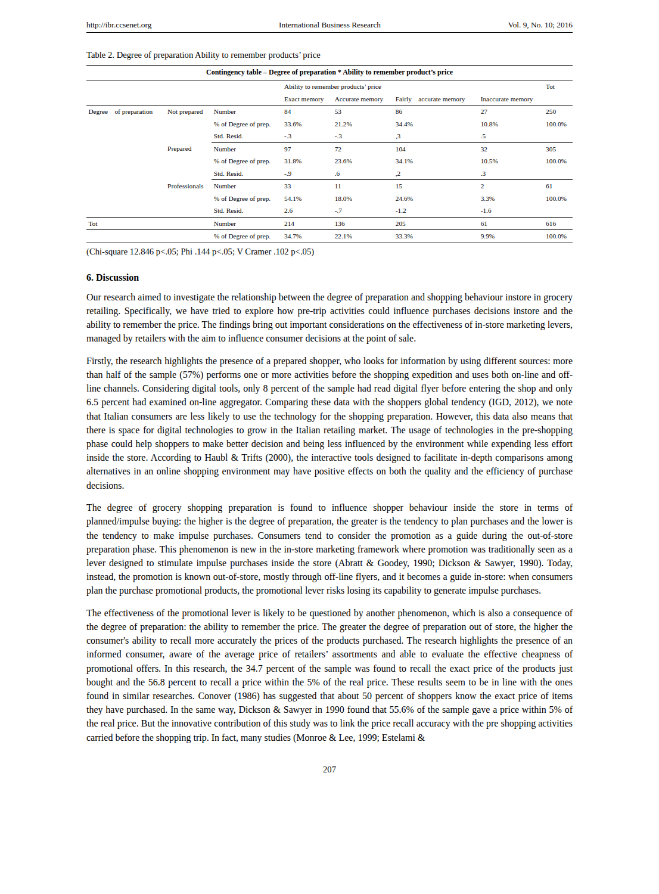http://ibr.ccsenet.org
International Business Research
Vol. 9, No. 10; 2016
Table 2. Degree of preparation Ability to remember products’ price
Contingency table – Degree of preparation * Ability to remember product’s price
| | Ability to remember products’ price | Tot |
| --- | --- | --- |
| | Exact memory | Accurate memory | Fairly accurate memory | Inaccurate memory | |
| Degree of preparation | Not prepared | Number | 84 | 53 | 86 | 27 | 250 |
| % of Degree of prep. | 33.6% | 21.2% | 34.4% | 10.8% | 100.0% |
| Std. Resid. | -.3 | -.3 | ,3 | .5 | |
| Prepared | Number | 97 | 72 | 104 | 32 | 305 |
| % of Degree of prep. | 31.8% | 23.6% | 34.1% | 10.5% | 100.0% |
| Std. Resid. | -.9 | .6 | ,2 | .3 | |
| Professionals | Number | 33 | 11 | 15 | 2 | 61 |
| % of Degree of prep. | 54.1% | 18.0% | 24.6% | 3.3% | 100.0% |
| Std. Resid. | 2.6 | -.7 | -1.2 | -1.6 | |
| Tot | Number | 214 | 136 | 205 | 61 | 616 |
| | % of Degree of prep. | 34.7% | 22.1% | 33.3% | 9.9% | 100.0% |
(Chi-square 12.846 p<.05; Phi .144 p<.05; V Cramer .102 p<.05)
6. Discussion
Our research aimed to investigate the relationship between the degree of preparation and shopping behaviour instore in grocery retailing. Specifically, we have tried to explore how pre-trip activities could influence purchases decisions instore and the ability to remember the price. The findings bring out important considerations on the effectiveness of in-store marketing levers, managed by retailers with the aim to influence consumer decisions at the point of sale.
Firstly, the research highlights the presence of a prepared shopper, who looks for information by using different sources: more than half of the sample (57%) performs one or more activities before the shopping expedition and uses both on-line and off-line channels. Considering digital tools, only 8 percent of the sample had read digital flyer before entering the shop and only 6.5 percent had examined on-line aggregator. Comparing these data with the shoppers global tendency (IGD, 2012), we note that Italian consumers are less likely to use the technology for the shopping preparation. However, this data also means that there is space for digital technologies to grow in the Italian retailing market. The usage of technologies in the pre-shopping phase could help shoppers to make better decision and being less influenced by the environment while expending less effort inside the store. According to Haubl & Trifts (2000), the interactive tools designed to facilitate in-depth comparisons among alternatives in an online shopping environment may have positive effects on both the quality and the efficiency of purchase decisions.
The degree of grocery shopping preparation is found to influence shopper behaviour inside the store in terms of planned/impulse buying: the higher is the degree of preparation, the greater is the tendency to plan purchases and the lower is the tendency to make impulse purchases. Consumers tend to consider the promotion as a guide during the out-of-store preparation phase. This phenomenon is new in the in-store marketing framework where promotion was traditionally seen as a lever designed to stimulate impulse purchases inside the store (Abratt & Goodey, 1990; Dickson & Sawyer, 1990). Today, instead, the promotion is known out-of-store, mostly through off-line flyers, and it becomes a guide in-store: when consumers plan the purchase promotional products, the promotional lever risks losing its capability to generate impulse purchases.
The effectiveness of the promotional lever is likely to be questioned by another phenomenon, which is also a consequence of the degree of preparation: the ability to remember the price. The greater the degree of preparation out of store, the higher the consumer's ability to recall more accurately the prices of the products purchased. The research highlights the presence of an informed consumer, aware of the average price of retailers’ assortments and able to evaluate the effective cheapness of promotional offers. In this research, the 34.7 percent of the sample was found to recall the exact price of the products just bought and the 56.8 percent to recall a price within the 5% of the real price. These results seem to be in line with the ones found in similar researches. Conover (1986) has suggested that about 50 percent of shoppers know the exact price of items they have purchased. In the same way, Dickson & Sawyer in 1990 found that 55.6% of the sample gave a price within 5% of the real price. But the innovative contribution of this study was to link the price recall accuracy with the pre shopping activities carried before the shopping trip. In fact, many studies (Monroe & Lee, 1999; Estelami &
207